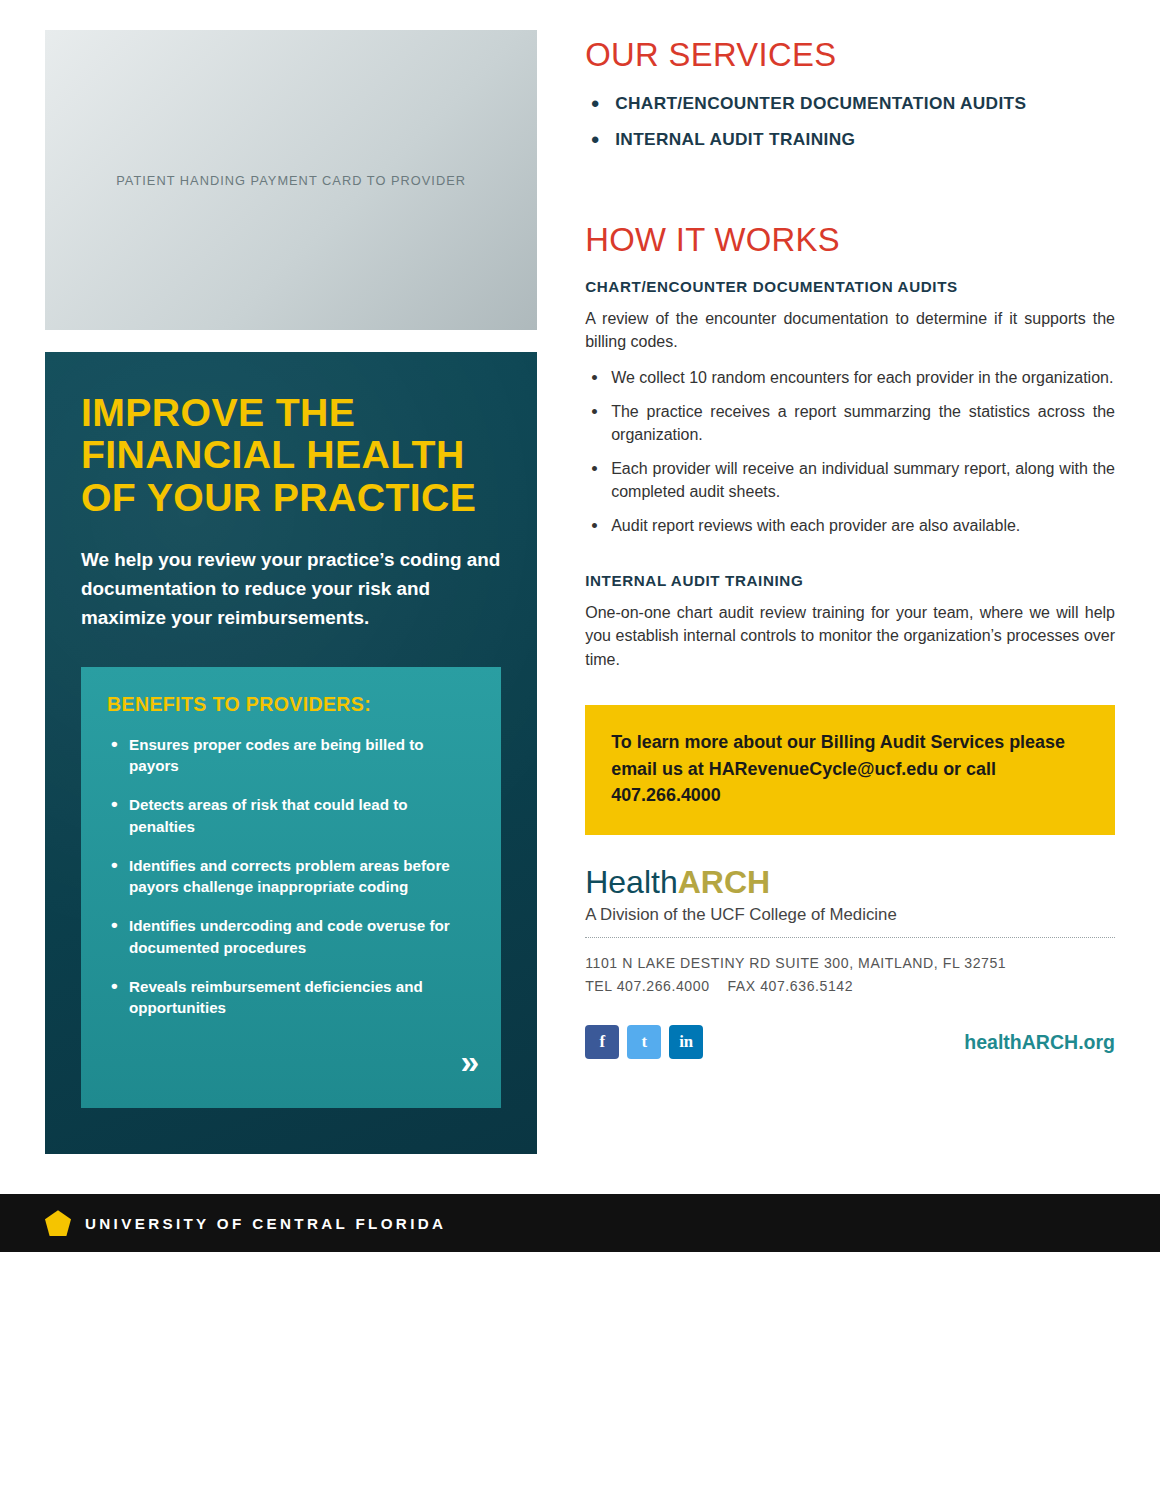Patient handing payment card to provider
Improve the Financial Health of Your Practice
We help you review your practice’s coding and documentation to reduce your risk and maximize your reimbursements.
Benefits to Providers:
Ensures proper codes are being billed to payors
Detects areas of risk that could lead to penalties
Identifies and corrects problem areas before payors challenge inappropriate coding
Identifies undercoding and code overuse for documented procedures
Reveals reimbursement deficiencies and opportunities
»
Our Services
Chart/Encounter Documentation Audits
Internal Audit Training
How It Works
Chart/Encounter Documentation Audits
A review of the encounter documentation to determine if it supports the billing codes.
We collect 10 random encounters for each provider in the organization.
The practice receives a report summarzing the statistics across the organization.
Each provider will receive an individual summary report, along with the completed audit sheets.
Audit report reviews with each provider are also available.
Internal Audit Training
One-on-one chart audit review training for your team, where we will help you establish internal controls to monitor the organization’s processes over time.
To learn more about our Billing Audit Services please email us at HARevenueCycle@ucf.edu or call 407.266.4000
HealthARCH
A Division of the UCF College of Medicine
1101 N Lake Destiny Rd Suite 300, Maitland, FL 32751
Tel 407.266.4000 Fax 407.636.5142
f t in
healthARCH.org
University of Central Florida